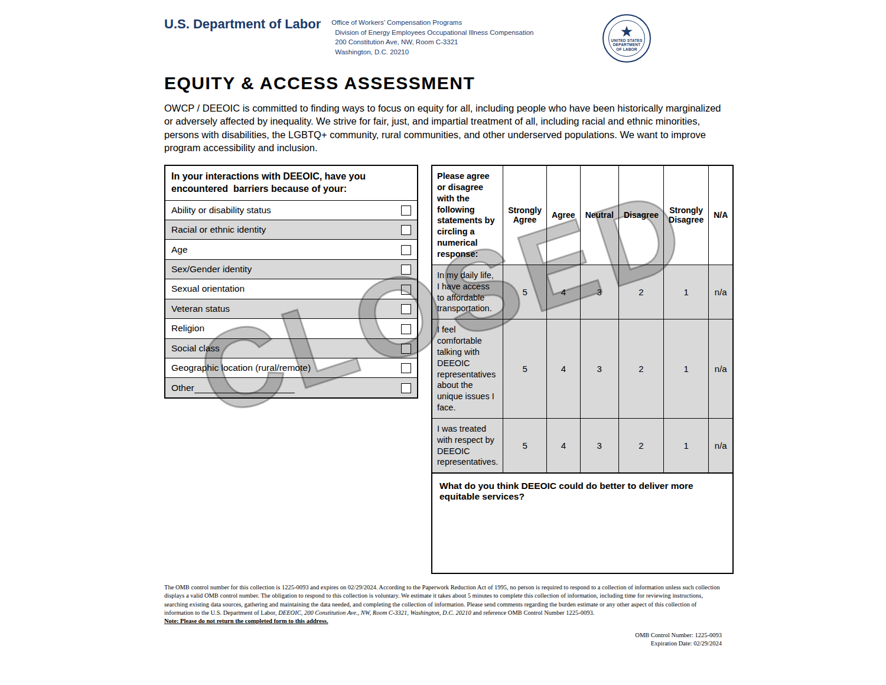CLOSED
U.S. Department of Labor
Office of Workers’ Compensation Programs
Division of Energy Employees Occupational Illness Compensation
200 Constitution Ave, NW, Room C-3321
Washington, D.C. 20210
★
UNITED STATES
DEPARTMENT
OF LABOR
EQUITY & ACCESS ASSESSMENT
OWCP / DEEOIC is committed to finding ways to focus on equity for all, including people who have been historically marginalized or adversely affected by inequality. We strive for fair, just, and impartial treatment of all, including racial and ethnic minorities, persons with disabilities, the LGBTQ+ community, rural communities, and other underserved populations. We want to improve program accessibility and inclusion.
| In your interactions with DEEOIC, have you encountered barriers because of your: |
| --- |
| Ability or disability status | |
| Racial or ethnic identity | |
| Age | |
| Sex/Gender identity | |
| Sexual orientation | |
| Veteran status | |
| Religion | |
| Social class | |
| Geographic location (rural/remote) | |
| Other | |
| Please agree or disagree with the following statements by circling a numerical response: | Strongly Agree | Agree | Neutral | Disagree | Strongly Disagree | N/A |
| --- | --- | --- | --- | --- | --- | --- |
| In my daily life, I have access to affordable transportation. | 5 | 4 | 3 | 2 | 1 | n/a |
| I feel comfortable talking with DEEOIC representatives about the unique issues I face. | 5 | 4 | 3 | 2 | 1 | n/a |
| I was treated with respect by DEEOIC representatives. | 5 | 4 | 3 | 2 | 1 | n/a |
What do you think DEEOIC could do better to deliver more equitable services?
The OMB control number for this collection is 1225-0093 and expires on 02/29/2024. According to the Paperwork Reduction Act of 1995, no person is required to respond to a collection of information unless such collection displays a valid OMB control number. The obligation to respond to this collection is voluntary. We estimate it takes about 5 minutes to complete this collection of information, including time for reviewing instructions, searching existing data sources, gathering and maintaining the data needed, and completing the collection of information. Please send comments regarding the burden estimate or any other aspect of this collection of information to the U.S. Department of Labor, DEEOIC, 200 Constitution Ave., NW, Room C-3321, Washington, D.C. 20210 and reference OMB Control Number 1225-0093.
Note: Please do not return the completed form to this address.
OMB Control Number: 1225-0093
Expiration Date: 02/29/2024